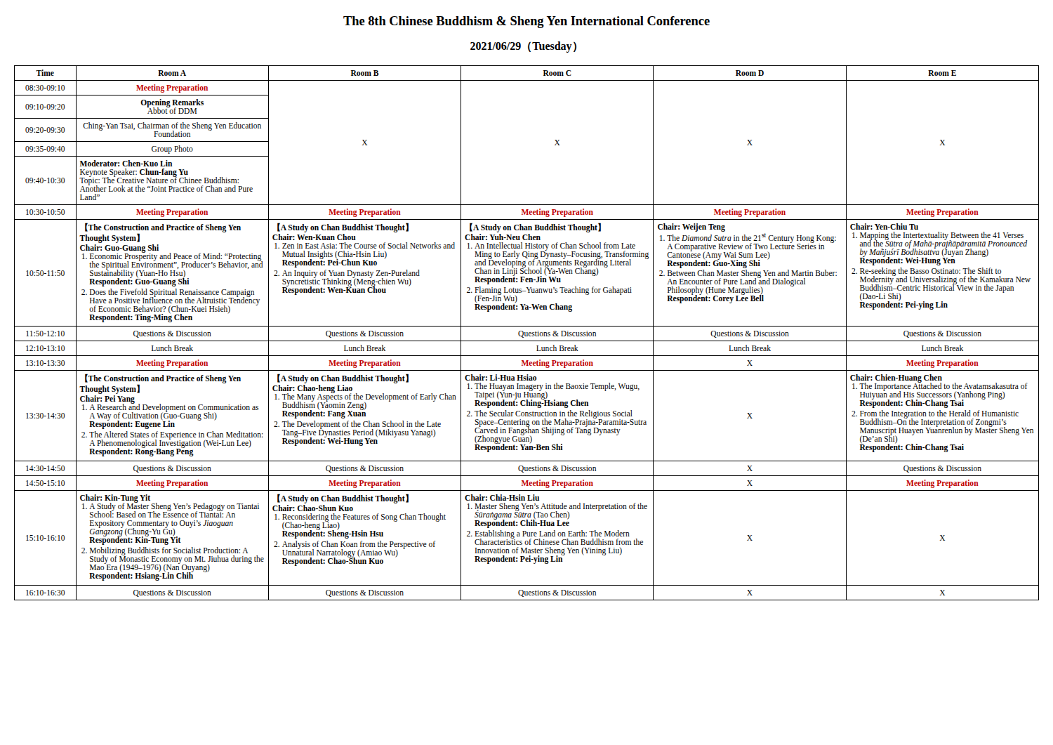The 8th Chinese Buddhism & Sheng Yen International Conference
2021/06/29（Tuesday）
| Time | Room A | Room B | Room C | Room D | Room E |
| --- | --- | --- | --- | --- | --- |
| 08:30-09:10 | Meeting Preparation | X | X | X | X |
| 09:10-09:20 | Opening Remarks Abbot of DDM |
| 09:20-09:30 | Ching-Yan Tsai, Chairman of the Sheng Yen Education Foundation |
| 09:35-09:40 | Group Photo |
| 09:40-10:30 | Moderator: Chen-Kuo Lin Keynote Speaker: Chun-fang Yu Topic: The Creative Nature of Chinee Buddhism: Another Look at the “Joint Practice of Chan and Pure Land” |
| 10:30-10:50 | Meeting Preparation | Meeting Preparation | Meeting Preparation | Meeting Preparation | Meeting Preparation |
| 10:50-11:50 | 【The Construction and Practice of Sheng Yen Thought System】 Chair: Guo-Guang Shi Economic Prosperity and Peace of Mind: “Protecting the Spiritual Environment”, Producer’s Behavior, and Sustainability (Yuan-Ho Hsu) Respondent: Guo-Guang Shi Does the Fivefold Spiritual Renaissance Campaign Have a Positive Influence on the Altruistic Tendency of Economic Behavior? (Chun-Kuei Hsieh) Respondent: Ting-Ming Chen | 【A Study on Chan Buddhist Thought】 Chair: Wen-Kuan Chou Zen in East Asia: The Course of Social Networks and Mutual Insights (Chia-Hsin Liu) Respondent: Pei-Chun Kuo An Inquiry of Yuan Dynasty Zen-Pureland Syncretistic Thinking (Meng-chien Wu) Respondent: Wen-Kuan Chou | 【A Study on Chan Buddhist Thought】 Chair: Yuh-Neu Chen An Intellectual History of Chan School from Late Ming to Early Qing Dynasty–Focusing, Transforming and Developing of Arguments Regarding Literal Chan in Linji School (Ya-Wen Chang) Respondent: Fen-Jin Wu Flaming Lotus–Yuanwu’s Teaching for Gahapati (Fen-Jin Wu) Respondent: Ya-Wen Chang | Chair: Weijen Teng The Diamond Sutra in the 21 st Century Hong Kong: A Comparative Review of Two Lecture Series in Cantonese (Amy Wai Sum Lee) Respondent: Guo-Xing Shi Between Chan Master Sheng Yen and Martin Buber: An Encounter of Pure Land and Dialogical Philosophy (Hune Margulies) Respondent: Corey Lee Bell | Chair: Yen-Chiu Tu Mapping the Intertextuality Between the 41 Verses and the Sūtra of Mahā-prajñāpāramitā Pronounced by Mañjuśrī Bodhisattva (Juyan Zhang) Respondent: Wei-Hung Yen Re-seeking the Basso Ostinato: The Shift to Modernity and Universalizing of the Kamakura New Buddhism–Centric Historical View in the Japan (Dao-Li Shi) Respondent: Pei-ying Lin |
| 11:50-12:10 | Questions & Discussion | Questions & Discussion | Questions & Discussion | Questions & Discussion | Questions & Discussion |
| 12:10-13:10 | Lunch Break | Lunch Break | Lunch Break | Lunch Break | Lunch Break |
| 13:10-13:30 | Meeting Preparation | Meeting Preparation | Meeting Preparation | X | Meeting Preparation |
| 13:30-14:30 | 【The Construction and Practice of Sheng Yen Thought System】 Chair: Pei Yang A Research and Development on Communication as A Way of Cultivation (Guo-Guang Shi) Respondent: Eugene Lin The Altered States of Experience in Chan Meditation: A Phenomenological Investigation (Wei-Lun Lee) Respondent: Rong-Bang Peng | 【A Study on Chan Buddhist Thought】 Chair: Chao-heng Liao The Many Aspects of the Development of Early Chan Buddhism (Yaomin Zeng) Respondent: Fang Xuan The Development of the Chan School in the Late Tang–Five Dynasties Period (Mikiyasu Yanagi) Respondent: Wei-Hung Yen | Chair: Li-Hua Hsiao The Huayan Imagery in the Baoxie Temple, Wugu, Taipei (Yun-ju Huang) Respondent: Ching-Hsiang Chen The Secular Construction in the Religious Social Space–Centering on the Maha-Prajna-Paramita-Sutra Carved in Fangshan Shijing of Tang Dynasty (Zhongyue Guan) Respondent: Yan-Ben Shi | X | Chair: Chien-Huang Chen The Importance Attached to the Avatamsakasutra of Huiyuan and His Successors (Yanhong Ping) Respondent: Chin-Chang Tsai From the Integration to the Herald of Humanistic Buddhism–On the Interpretation of Zongmi’s Manuscript Huayen Yuanrenlun by Master Sheng Yen (De’an Shi) Respondent: Chin-Chang Tsai |
| 14:30-14:50 | Questions & Discussion | Questions & Discussion | Questions & Discussion | X | Questions & Discussion |
| 14:50-15:10 | Meeting Preparation | Meeting Preparation | Meeting Preparation | X | Meeting Preparation |
| 15:10-16:10 | Chair: Kin-Tung Yit A Study of Master Sheng Yen’s Pedagogy on Tiantai School: Based on The Essence of Tiantai: An Expository Commentary to Ouyi’s Jiaoguan Gangzong (Chung-Yu Gu) Respondent: Kin-Tung Yit Mobilizing Buddhists for Socialist Production: A Study of Monastic Economy on Mt. Jiuhua during the Mao Era (1949–1976) (Nan Ouyang) Respondent: Hsiang-Lin Chih | 【A Study on Chan Buddhist Thought】 Chair: Chao-Shun Kuo Reconsidering the Features of Song Chan Thought (Chao-heng Liao) Respondent: Sheng-Hsin Hsu Analysis of Chan Koan from the Perspective of Unnatural Narratology (Amiao Wu) Respondent: Chao-Shun Kuo | Chair: Chia-Hsin Liu Master Sheng Yen’s Attitude and Interpretation of the Śūraṅgama Sūtra (Tao Chen) Respondent: Chih-Hua Lee Establishing a Pure Land on Earth: The Modern Characteristics of Chinese Chan Buddhism from the Innovation of Master Sheng Yen (Yining Liu) Respondent: Pei-ying Lin | X | X |
| 16:10-16:30 | Questions & Discussion | Questions & Discussion | Questions & Discussion | X | X |